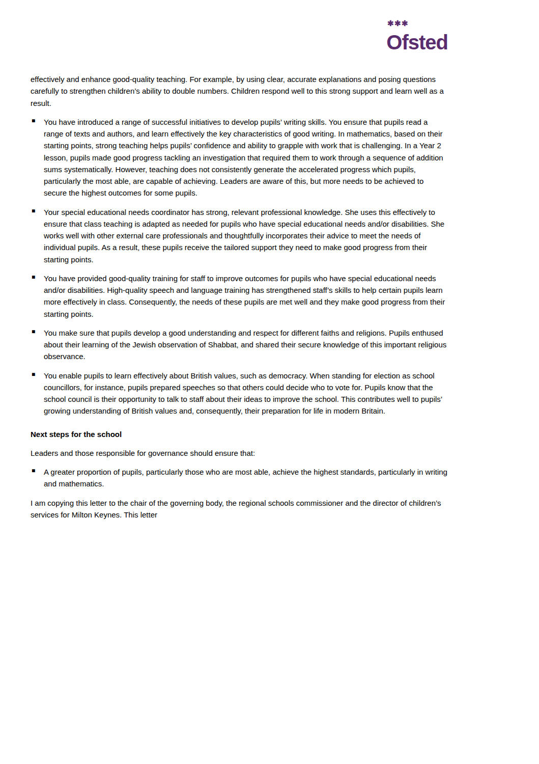✱✱✱ Ofsted
effectively and enhance good-quality teaching. For example, by using clear, accurate explanations and posing questions carefully to strengthen children’s ability to double numbers. Children respond well to this strong support and learn well as a result.
You have introduced a range of successful initiatives to develop pupils’ writing skills. You ensure that pupils read a range of texts and authors, and learn effectively the key characteristics of good writing. In mathematics, based on their starting points, strong teaching helps pupils’ confidence and ability to grapple with work that is challenging. In a Year 2 lesson, pupils made good progress tackling an investigation that required them to work through a sequence of addition sums systematically. However, teaching does not consistently generate the accelerated progress which pupils, particularly the most able, are capable of achieving. Leaders are aware of this, but more needs to be achieved to secure the highest outcomes for some pupils.
Your special educational needs coordinator has strong, relevant professional knowledge. She uses this effectively to ensure that class teaching is adapted as needed for pupils who have special educational needs and/or disabilities. She works well with other external care professionals and thoughtfully incorporates their advice to meet the needs of individual pupils. As a result, these pupils receive the tailored support they need to make good progress from their starting points.
You have provided good-quality training for staff to improve outcomes for pupils who have special educational needs and/or disabilities. High-quality speech and language training has strengthened staff’s skills to help certain pupils learn more effectively in class. Consequently, the needs of these pupils are met well and they make good progress from their starting points.
You make sure that pupils develop a good understanding and respect for different faiths and religions. Pupils enthused about their learning of the Jewish observation of Shabbat, and shared their secure knowledge of this important religious observance.
You enable pupils to learn effectively about British values, such as democracy. When standing for election as school councillors, for instance, pupils prepared speeches so that others could decide who to vote for. Pupils know that the school council is their opportunity to talk to staff about their ideas to improve the school. This contributes well to pupils’ growing understanding of British values and, consequently, their preparation for life in modern Britain.
Next steps for the school
Leaders and those responsible for governance should ensure that:
A greater proportion of pupils, particularly those who are most able, achieve the highest standards, particularly in writing and mathematics.
I am copying this letter to the chair of the governing body, the regional schools commissioner and the director of children’s services for Milton Keynes. This letter